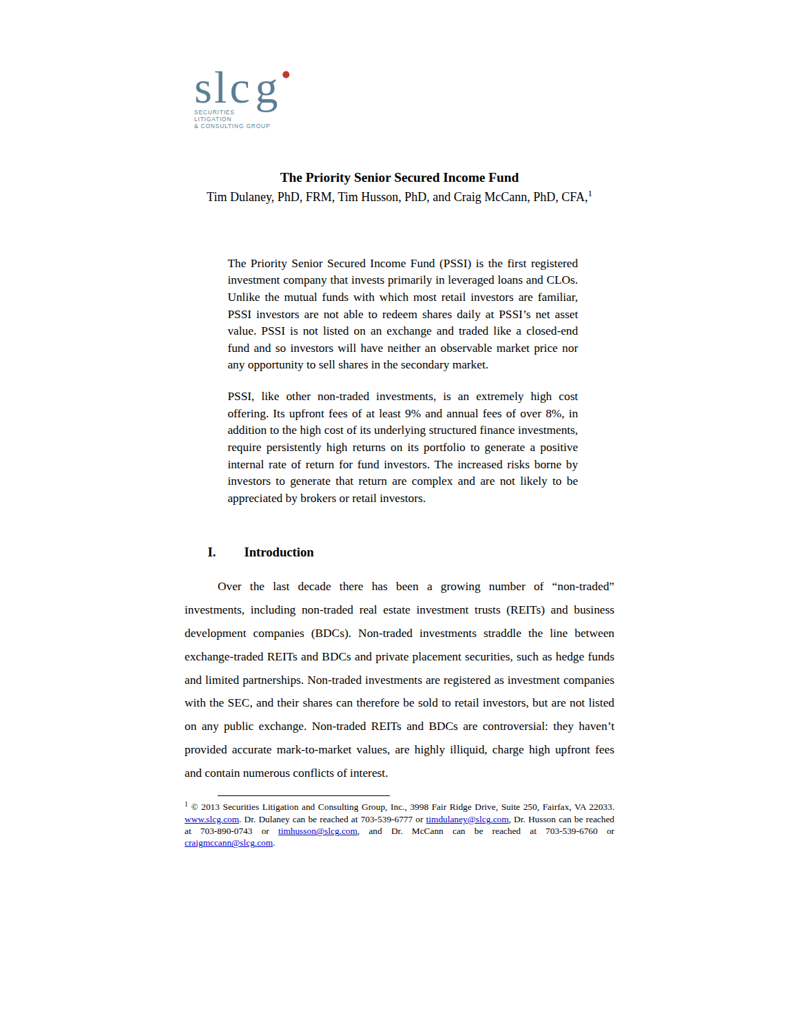s l c g SECURITIES LITIGATION & CONSULTING GROUP
The Priority Senior Secured Income Fund
Tim Dulaney, PhD, FRM, Tim Husson, PhD, and Craig McCann, PhD, CFA,1
The Priority Senior Secured Income Fund (PSSI) is the first registered investment company that invests primarily in leveraged loans and CLOs. Unlike the mutual funds with which most retail investors are familiar, PSSI investors are not able to redeem shares daily at PSSI’s net asset value. PSSI is not listed on an exchange and traded like a closed-end fund and so investors will have neither an observable market price nor any opportunity to sell shares in the secondary market.
PSSI, like other non-traded investments, is an extremely high cost offering. Its upfront fees of at least 9% and annual fees of over 8%, in addition to the high cost of its underlying structured finance investments, require persistently high returns on its portfolio to generate a positive internal rate of return for fund investors. The increased risks borne by investors to generate that return are complex and are not likely to be appreciated by brokers or retail investors.
I. Introduction
Over the last decade there has been a growing number of “non-traded” investments, including non-traded real estate investment trusts (REITs) and business development companies (BDCs). Non-traded investments straddle the line between exchange-traded REITs and BDCs and private placement securities, such as hedge funds and limited partnerships. Non-traded investments are registered as investment companies with the SEC, and their shares can therefore be sold to retail investors, but are not listed on any public exchange. Non-traded REITs and BDCs are controversial: they haven’t provided accurate mark-to-market values, are highly illiquid, charge high upfront fees and contain numerous conflicts of interest.
1 © 2013 Securities Litigation and Consulting Group, Inc., 3998 Fair Ridge Drive, Suite 250, Fairfax, VA 22033. www.slcg.com. Dr. Dulaney can be reached at 703-539-6777 or timdulaney@slcg.com, Dr. Husson can be reached at 703-890-0743 or timhusson@slcg.com, and Dr. McCann can be reached at 703-539-6760 or craigmccann@slcg.com.